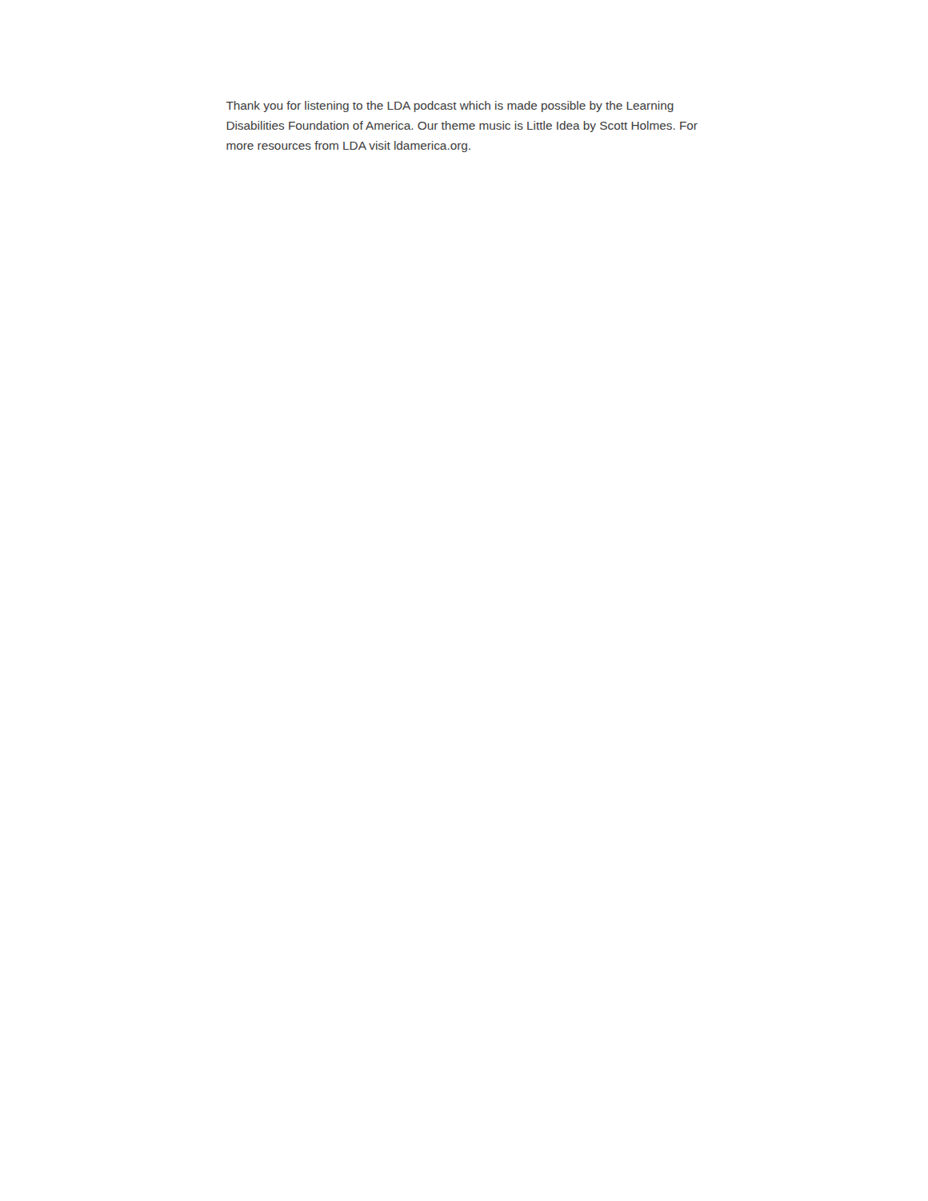Thank you for listening to the LDA podcast which is made possible by the Learning Disabilities Foundation of America. Our theme music is Little Idea by Scott Holmes. For more resources from LDA visit ldamerica.org.